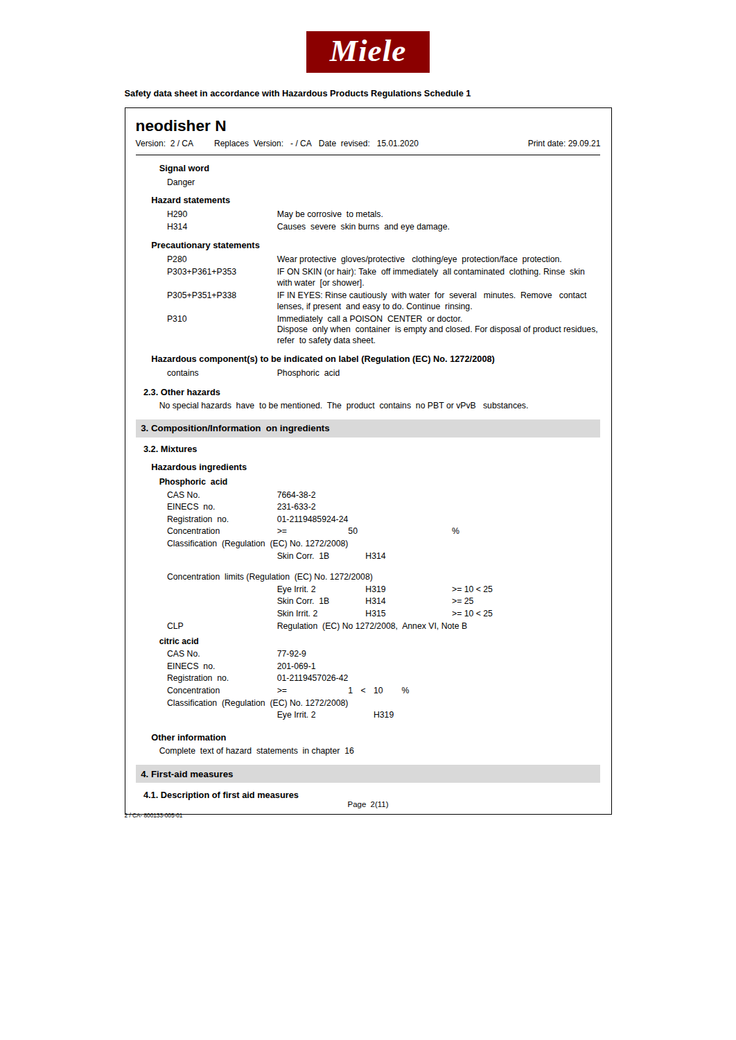Miele
Safety data sheet in accordance with Hazardous Products Regulations Schedule 1
neodisher N
Version: 2 / CA Replaces Version: - / CA Date revised: 15.01.2020 Print date: 29.09.21
Signal word
Danger
Hazard statements
| H290 | May be corrosive to metals. |
| H314 | Causes severe skin burns and eye damage. |
Precautionary statements
| P280 | Wear protective gloves/protective clothing/eye protection/face protection. |
| P303+P361+P353 | IF ON SKIN (or hair): Take off immediately all contaminated clothing. Rinse skin with water [or shower]. |
| P305+P351+P338 | IF IN EYES: Rinse cautiously with water for several minutes. Remove contact lenses, if present and easy to do. Continue rinsing. |
| P310 | Immediately call a POISON CENTER or doctor. Dispose only when container is empty and closed. For disposal of product residues, refer to safety data sheet. |
Hazardous component(s) to be indicated on label (Regulation (EC) No. 1272/2008)
| contains | Phosphoric acid |
2.3. Other hazards
No special hazards have to be mentioned. The product contains no PBT or vPvB substances.
3. Composition/Information on ingredients
3.2. Mixtures
Hazardous ingredients
Phosphoric acid
| CAS No. | 7664-38-2 |
| EINECS no. | 231-633-2 |
| Registration no. | 01-2119485924-24 |
| Concentration | >= | 50 | | % |
| Classification (Regulation (EC) No. 1272/2008) |
| | Skin Corr. 1B | H314 | |
| Concentration limits (Regulation (EC) No. 1272/2008) |
| | Eye Irrit. 2 | H319 | >= 10 < 25 |
| | Skin Corr. 1B | H314 | >= 25 |
| | Skin Irrit. 2 | H315 | >= 10 < 25 |
| CLP | Regulation (EC) No 1272/2008, Annex VI, Note B |
citric acid
| CAS No. | 77-92-9 |
| EINECS no. | 201-069-1 |
| Registration no. | 01-2119457026-42 |
| Concentration | >= | 1 | < | 10 | % |
| Classification (Regulation (EC) No. 1272/2008) |
| | Eye Irrit. 2 | H319 | |
Other information
Complete text of hazard statements in chapter 16
4. First-aid measures
4.1. Description of first aid measures
Page 2(11)
2 / CA- 800133-005-01